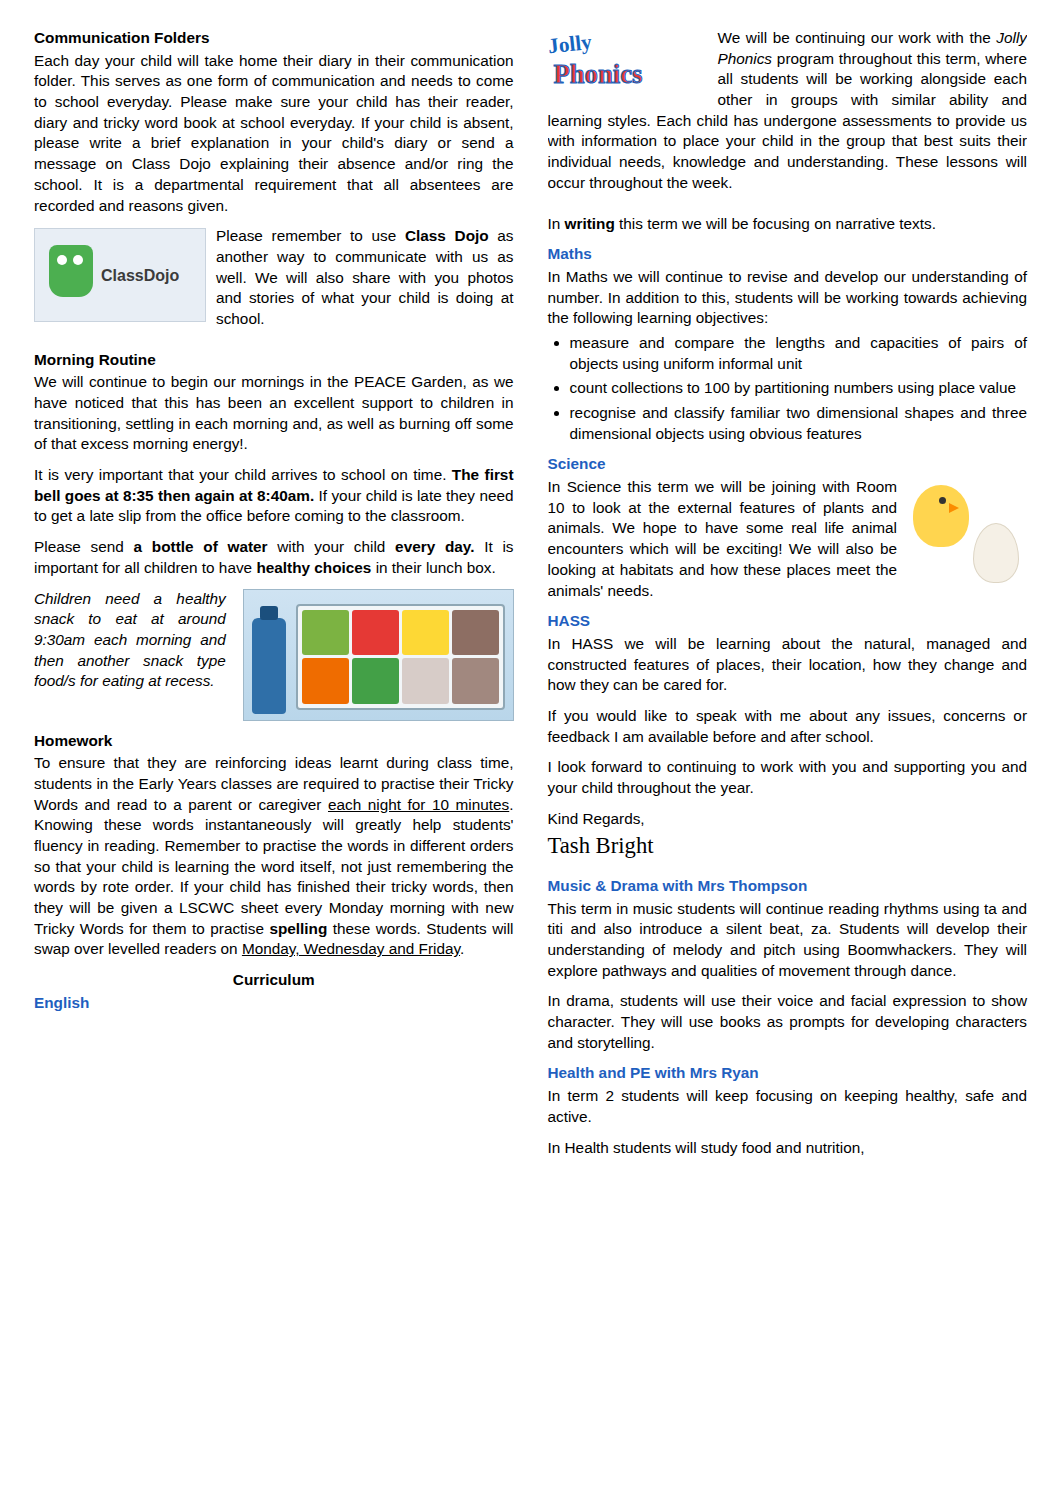Communication Folders
Each day your child will take home their diary in their communication folder. This serves as one form of communication and needs to come to school everyday. Please make sure your child has their reader, diary and tricky word book at school everyday. If your child is absent, please write a brief explanation in your child's diary or send a message on Class Dojo explaining their absence and/or ring the school. It is a departmental requirement that all absentees are recorded and reasons given.
ClassDojo
Please remember to use Class Dojo as another way to communicate with us as well. We will also share with you photos and stories of what your child is doing at school.
Morning Routine
We will continue to begin our mornings in the PEACE Garden, as we have noticed that this has been an excellent support to children in transitioning, settling in each morning and, as well as burning off some of that excess morning energy!.
It is very important that your child arrives to school on time. The first bell goes at 8:35 then again at 8:40am. If your child is late they need to get a late slip from the office before coming to the classroom.
Please send a bottle of water with your child every day. It is important for all children to have healthy choices in their lunch box.
Children need a healthy snack to eat at around 9:30am each morning and then another snack type food/s for eating at recess.
Homework
To ensure that they are reinforcing ideas learnt during class time, students in the Early Years classes are required to practise their Tricky Words and read to a parent or caregiver each night for 10 minutes. Knowing these words instantaneously will greatly help students' fluency in reading. Remember to practise the words in different orders so that your child is learning the word itself, not just remembering the words by rote order. If your child has finished their tricky words, then they will be given a LSCWC sheet every Monday morning with new Tricky Words for them to practise spelling these words. Students will swap over levelled readers on Monday, Wednesday and Friday.
Curriculum
English
Jolly
Phonics
We will be continuing our work with the Jolly Phonics program throughout this term, where all students will be working alongside each other in groups with similar ability and learning styles. Each child has undergone assessments to provide us with information to place your child in the group that best suits their individual needs, knowledge and understanding. These lessons will occur throughout the week.
In writing this term we will be focusing on narrative texts.
Maths
In Maths we will continue to revise and develop our understanding of number. In addition to this, students will be working towards achieving the following learning objectives:
measure and compare the lengths and capacities of pairs of objects using uniform informal unit
count collections to 100 by partitioning numbers using place value
recognise and classify familiar two dimensional shapes and three dimensional objects using obvious features
Science
In Science this term we will be joining with Room 10 to look at the external features of plants and animals. We hope to have some real life animal encounters which will be exciting! We will also be looking at habitats and how these places meet the animals' needs.
HASS
In HASS we will be learning about the natural, managed and constructed features of places, their location, how they change and how they can be cared for.
If you would like to speak with me about any issues, concerns or feedback I am available before and after school.
I look forward to continuing to work with you and supporting you and your child throughout the year.
Kind Regards,
Tash Bright
Music & Drama with Mrs Thompson
This term in music students will continue reading rhythms using ta and titi and also introduce a silent beat, za. Students will develop their understanding of melody and pitch using Boomwhackers. They will explore pathways and qualities of movement through dance.
In drama, students will use their voice and facial expression to show character. They will use books as prompts for developing characters and storytelling.
Health and PE with Mrs Ryan
In term 2 students will keep focusing on keeping healthy, safe and active.
In Health students will study food and nutrition,